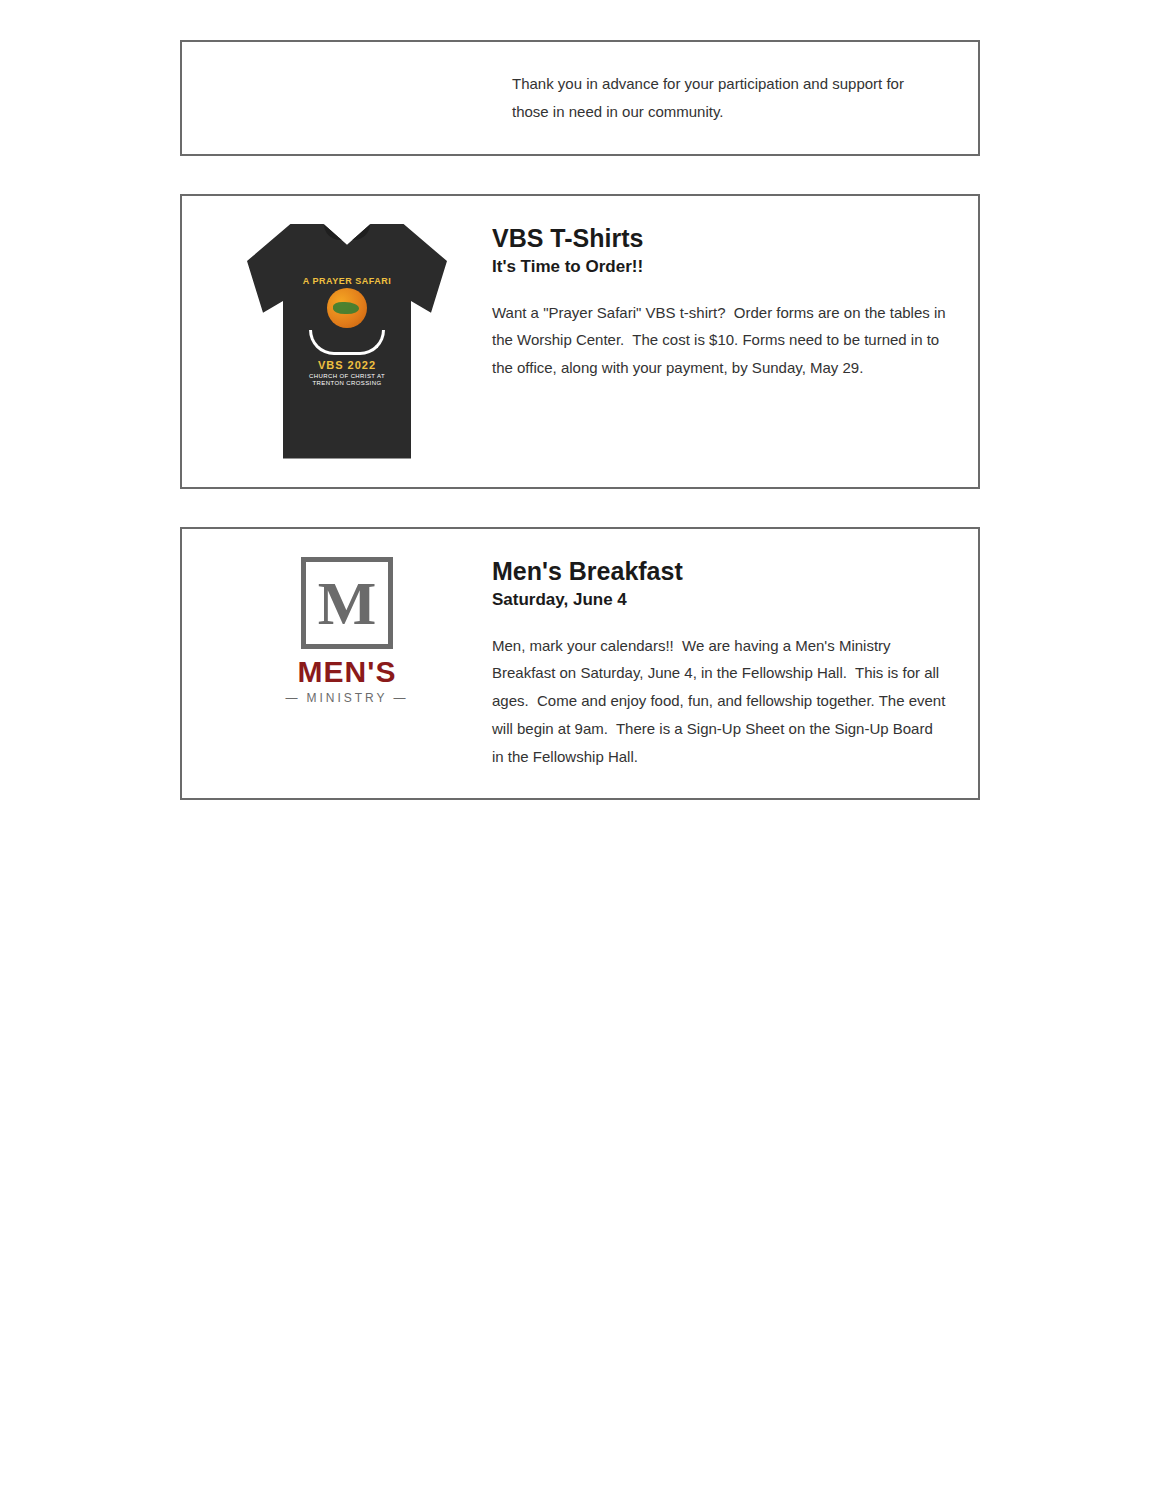Thank you in advance for your participation and support for those in need in our community.
A PRAYER SAFARI
VBS 2022
CHURCH OF CHRIST AT
TRENTON CROSSING
VBS T-Shirts
It's Time to Order!!
Want a "Prayer Safari" VBS t-shirt? Order forms are on the tables in the Worship Center. The cost is $10. Forms need to be turned in to the office, along with your payment, by Sunday, May 29.
M
MEN'S
MINISTRY
Men's Breakfast
Saturday, June 4
Men, mark your calendars!! We are having a Men's Ministry Breakfast on Saturday, June 4, in the Fellowship Hall. This is for all ages. Come and enjoy food, fun, and fellowship together. The event will begin at 9am. There is a Sign-Up Sheet on the Sign-Up Board in the Fellowship Hall.